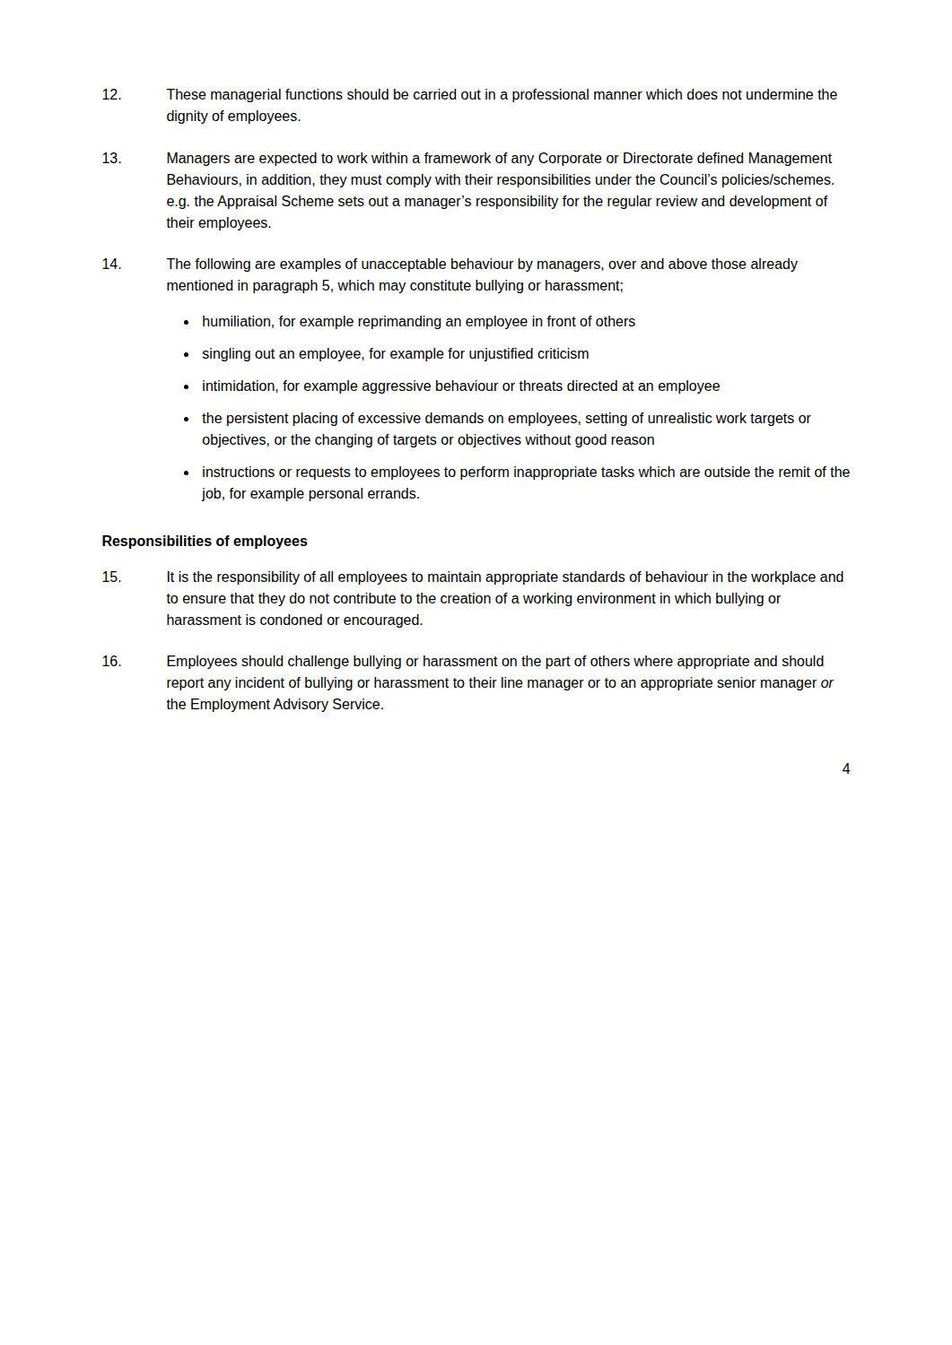12. These managerial functions should be carried out in a professional manner which does not undermine the dignity of employees.
13. Managers are expected to work within a framework of any Corporate or Directorate defined Management Behaviours, in addition, they must comply with their responsibilities under the Council’s policies/schemes. e.g. the Appraisal Scheme sets out a manager’s responsibility for the regular review and development of their employees.
14. The following are examples of unacceptable behaviour by managers, over and above those already mentioned in paragraph 5, which may constitute bullying or harassment;
humiliation, for example reprimanding an employee in front of others
singling out an employee, for example for unjustified criticism
intimidation, for example aggressive behaviour or threats directed at an employee
the persistent placing of excessive demands on employees, setting of unrealistic work targets or objectives, or the changing of targets or objectives without good reason
instructions or requests to employees to perform inappropriate tasks which are outside the remit of the job, for example personal errands.
Responsibilities of employees
15. It is the responsibility of all employees to maintain appropriate standards of behaviour in the workplace and to ensure that they do not contribute to the creation of a working environment in which bullying or harassment is condoned or encouraged.
16. Employees should challenge bullying or harassment on the part of others where appropriate and should report any incident of bullying or harassment to their line manager or to an appropriate senior manager or the Employment Advisory Service.
4